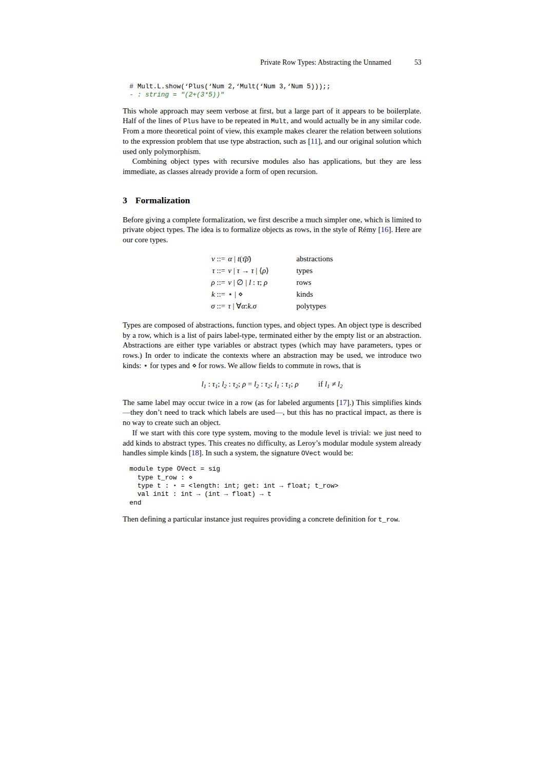Private Row Types: Abstracting the Unnamed 53
# Mult.L.show(‘Plus(‘Num 2,‘Mult(‘Num 3,‘Num 5)));;
- : string = "(2+(3*5))"
This whole approach may seem verbose at first, but a large part of it appears to be boilerplate. Half of the lines of Plus have to be repeated in Mult, and would actually be in any similar code. From a more theoretical point of view, this example makes clearer the relation between solutions to the expression problem that use type abstraction, such as [11], and our original solution which used only polymorphism.
Combining object types with recursive modules also has applications, but they are less immediate, as classes already provide a form of open recursion.
3 Formalization
Before giving a complete formalization, we first describe a much simpler one, which is limited to private object types. The idea is to formalize objects as rows, in the style of Rémy [16]. Here are our core types.
| ν ::= | α / t ( τ̄ρ̄ ) | abstractions |
| τ ::= | ν / τ → τ / ⟨ ρ ⟩ | types |
| ρ ::= | ν / ∅ / l : τ ; ρ | rows |
| k ::= | ⋆ / ⋄ | kinds |
| σ ::= | τ / ∀ α : k . σ | polytypes |
Types are composed of abstractions, function types, and object types. An object type is described by a row, which is a list of pairs label-type, terminated either by the empty list or an abstraction. Abstractions are either type variables or abstract types (which may have parameters, types or rows.) In order to indicate the contexts where an abstraction may be used, we introduce two kinds: ⋆ for types and ⋄ for rows. We allow fields to commute in rows, that is
l1 : τ1; l2 : τ2; ρ = l2 : τ2; l1 : τ1; ρ if l1 ≠ l2
The same label may occur twice in a row (as for labeled arguments [17].) This simplifies kinds —they don’t need to track which labels are used—, but this has no practical impact, as there is no way to create such an object.
If we start with this core type system, moving to the module level is trivial: we just need to add kinds to abstract types. This creates no difficulty, as Leroy’s modular module system already handles simple kinds [18]. In such a system, the signature OVect would be:
module type OVect = sig
  type t_row : ⋄
  type t : ⋆ = <length: int; get: int → float; t_row>
  val init : int → (int → float) → t
end
Then defining a particular instance just requires providing a concrete definition for t_row.